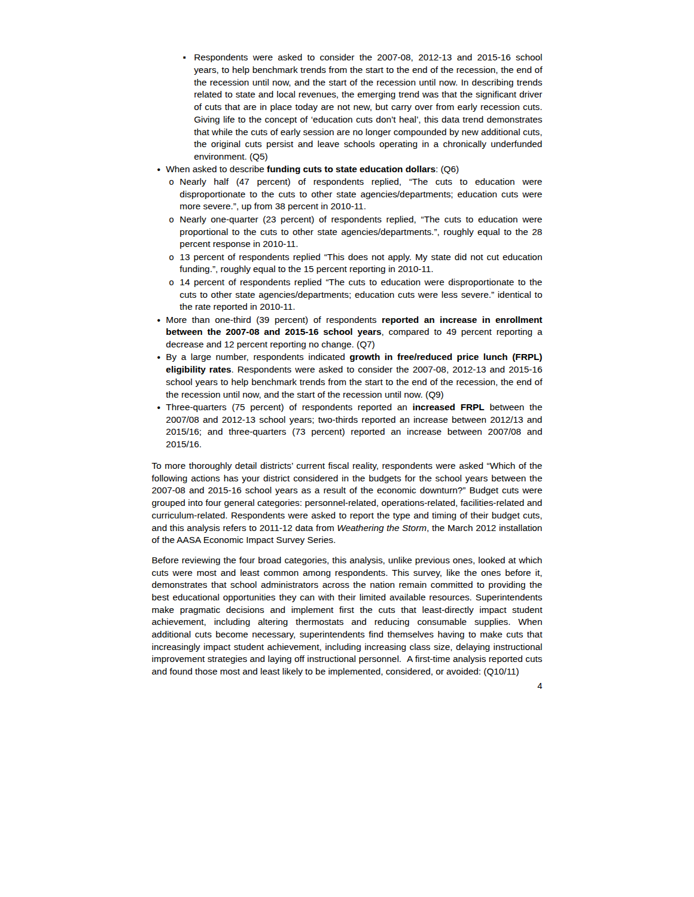Respondents were asked to consider the 2007-08, 2012-13 and 2015-16 school years, to help benchmark trends from the start to the end of the recession, the end of the recession until now, and the start of the recession until now. In describing trends related to state and local revenues, the emerging trend was that the significant driver of cuts that are in place today are not new, but carry over from early recession cuts. Giving life to the concept of ‘education cuts don’t heal’, this data trend demonstrates that while the cuts of early session are no longer compounded by new additional cuts, the original cuts persist and leave schools operating in a chronically underfunded environment. (Q5)
When asked to describe funding cuts to state education dollars: (Q6)
Nearly half (47 percent) of respondents replied, “The cuts to education were disproportionate to the cuts to other state agencies/departments; education cuts were more severe.”, up from 38 percent in 2010-11.
Nearly one-quarter (23 percent) of respondents replied, “The cuts to education were proportional to the cuts to other state agencies/departments.”, roughly equal to the 28 percent response in 2010-11.
13 percent of respondents replied “This does not apply. My state did not cut education funding.”, roughly equal to the 15 percent reporting in 2010-11.
14 percent of respondents replied “The cuts to education were disproportionate to the cuts to other state agencies/departments; education cuts were less severe.” identical to the rate reported in 2010-11.
More than one-third (39 percent) of respondents reported an increase in enrollment between the 2007-08 and 2015-16 school years, compared to 49 percent reporting a decrease and 12 percent reporting no change. (Q7)
By a large number, respondents indicated growth in free/reduced price lunch (FRPL) eligibility rates. Respondents were asked to consider the 2007-08, 2012-13 and 2015-16 school years to help benchmark trends from the start to the end of the recession, the end of the recession until now, and the start of the recession until now. (Q9)
Three-quarters (75 percent) of respondents reported an increased FRPL between the 2007/08 and 2012-13 school years; two-thirds reported an increase between 2012/13 and 2015/16; and three-quarters (73 percent) reported an increase between 2007/08 and 2015/16.
To more thoroughly detail districts’ current fiscal reality, respondents were asked “Which of the following actions has your district considered in the budgets for the school years between the 2007-08 and 2015-16 school years as a result of the economic downturn?” Budget cuts were grouped into four general categories: personnel-related, operations-related, facilities-related and curriculum-related. Respondents were asked to report the type and timing of their budget cuts, and this analysis refers to 2011-12 data from Weathering the Storm, the March 2012 installation of the AASA Economic Impact Survey Series.
Before reviewing the four broad categories, this analysis, unlike previous ones, looked at which cuts were most and least common among respondents. This survey, like the ones before it, demonstrates that school administrators across the nation remain committed to providing the best educational opportunities they can with their limited available resources. Superintendents make pragmatic decisions and implement first the cuts that least-directly impact student achievement, including altering thermostats and reducing consumable supplies. When additional cuts become necessary, superintendents find themselves having to make cuts that increasingly impact student achievement, including increasing class size, delaying instructional improvement strategies and laying off instructional personnel. A first-time analysis reported cuts and found those most and least likely to be implemented, considered, or avoided: (Q10/11)
4